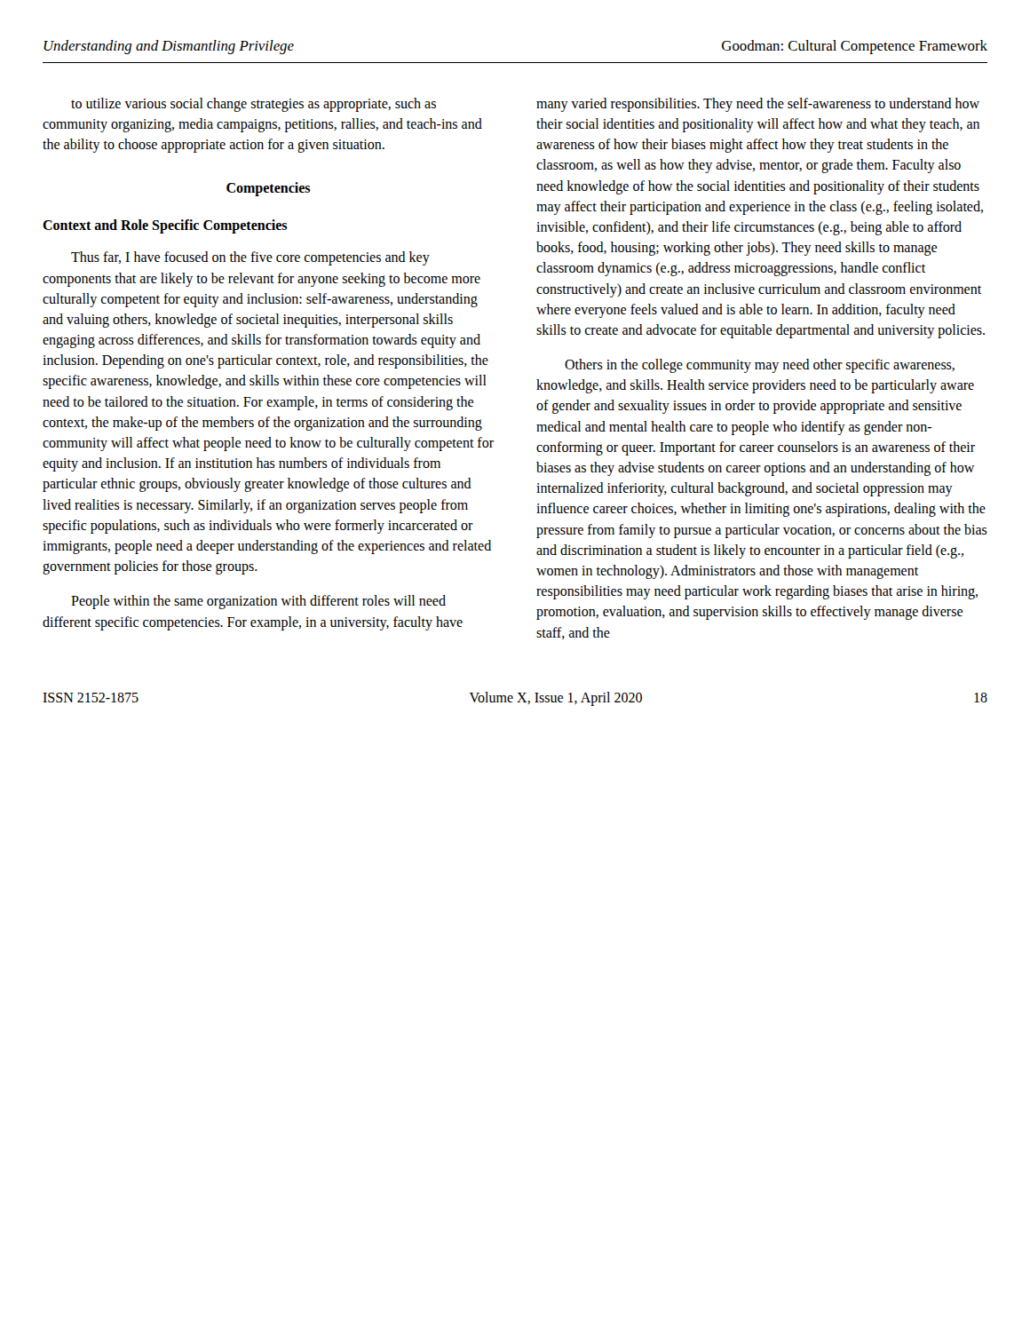Understanding and Dismantling Privilege Goodman: Cultural Competence Framework
to utilize various social change strategies as appropriate, such as community organizing, media campaigns, petitions, rallies, and teach-ins and the ability to choose appropriate action for a given situation.
Competencies
Context and Role Specific Competencies
Thus far, I have focused on the five core competencies and key components that are likely to be relevant for anyone seeking to become more culturally competent for equity and inclusion: self-awareness, understanding and valuing others, knowledge of societal inequities, interpersonal skills engaging across differences, and skills for transformation towards equity and inclusion. Depending on one's particular context, role, and responsibilities, the specific awareness, knowledge, and skills within these core competencies will need to be tailored to the situation. For example, in terms of considering the context, the make-up of the members of the organization and the surrounding community will affect what people need to know to be culturally competent for equity and inclusion. If an institution has numbers of individuals from particular ethnic groups, obviously greater knowledge of those cultures and lived realities is necessary. Similarly, if an organization serves people from specific populations, such as individuals who were formerly incarcerated or immigrants, people need a deeper understanding of the experiences and related government policies for those groups.
People within the same organization with different roles will need different specific competencies. For example, in a university, faculty have many varied responsibilities. They need the self-awareness to understand how their social identities and positionality will affect how and what they teach, an awareness of how their biases might affect how they treat students in the classroom, as well as how they advise, mentor, or grade them. Faculty also need knowledge of how the social identities and positionality of their students may affect their participation and experience in the class (e.g., feeling isolated, invisible, confident), and their life circumstances (e.g., being able to afford books, food, housing; working other jobs). They need skills to manage classroom dynamics (e.g., address microaggressions, handle conflict constructively) and create an inclusive curriculum and classroom environment where everyone feels valued and is able to learn. In addition, faculty need skills to create and advocate for equitable departmental and university policies.
Others in the college community may need other specific awareness, knowledge, and skills. Health service providers need to be particularly aware of gender and sexuality issues in order to provide appropriate and sensitive medical and mental health care to people who identify as gender non-conforming or queer. Important for career counselors is an awareness of their biases as they advise students on career options and an understanding of how internalized inferiority, cultural background, and societal oppression may influence career choices, whether in limiting one's aspirations, dealing with the pressure from family to pursue a particular vocation, or concerns about the bias and discrimination a student is likely to encounter in a particular field (e.g., women in technology). Administrators and those with management responsibilities may need particular work regarding biases that arise in hiring, promotion, evaluation, and supervision skills to effectively manage diverse staff, and the
ISSN 2152-1875 Volume X, Issue 1, April 2020 18